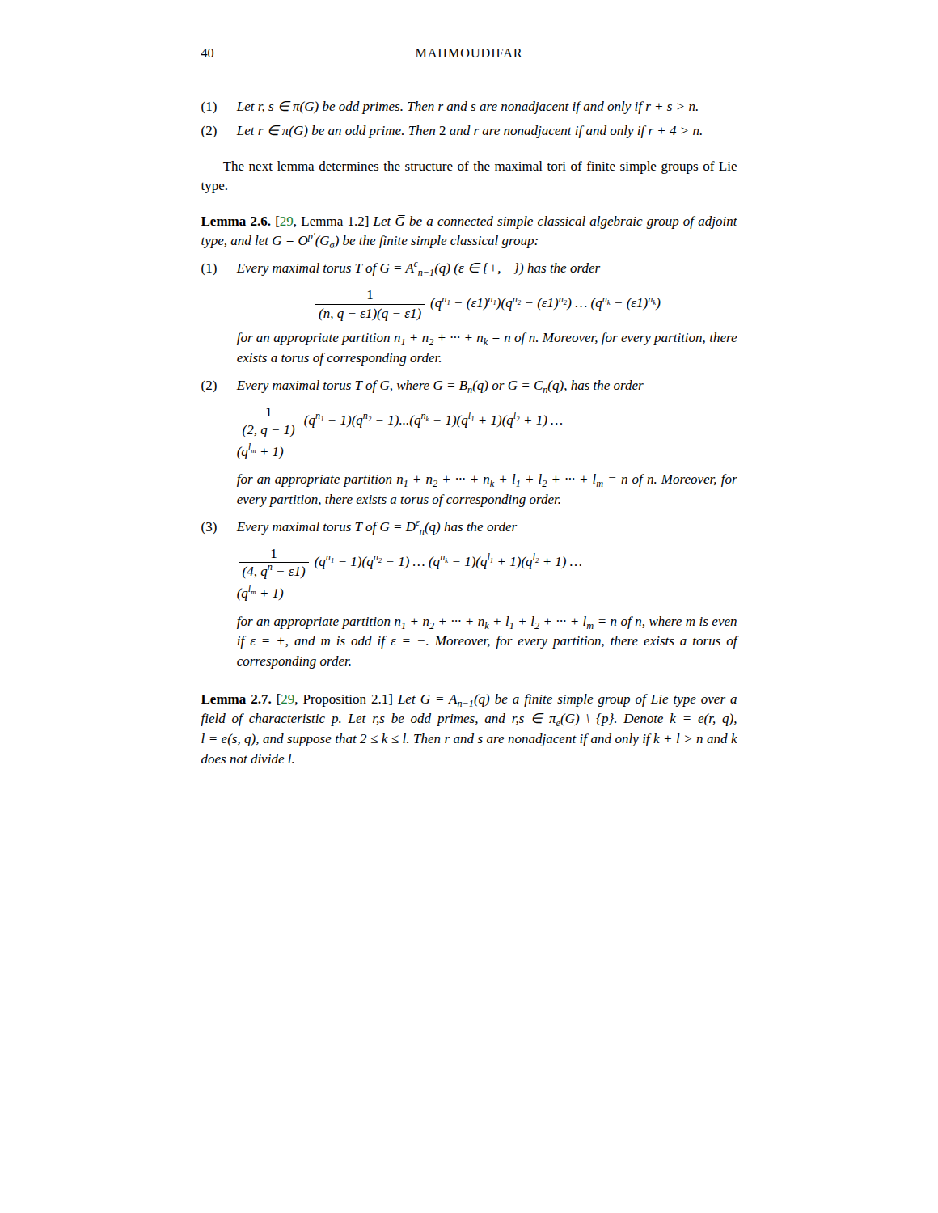40 MAHMOUDIFAR
(1) Let r, s ∈ π(G) be odd primes. Then r and s are nonadjacent if and only if r + s > n.
(2) Let r ∈ π(G) be an odd prime. Then 2 and r are nonadjacent if and only if r + 4 > n.
The next lemma determines the structure of the maximal tori of finite simple groups of Lie type.
Lemma 2.6. [29, Lemma 1.2] Let G̅ be a connected simple classical algebraic group of adjoint type, and let G = Op′(G̅σ) be the finite simple classical group:
(1) Every maximal torus T of G = Aεn−1(q) (ε ∈ {+, −}) has the order
1(n, q − ε1)(q − ε1) (qn1 − (ε1)n1)(qn2 − (ε1)n2) … (qnk − (ε1)nk)
for an appropriate partition n1 + n2 + ··· + nk = n of n. Moreover, for every partition, there exists a torus of corresponding order.
(2) Every maximal torus T of G, where G = Bn(q) or G = Cn(q), has the order
1(2, q − 1) (qn1 − 1)(qn2 − 1)...(qnk − 1)(ql1 + 1)(ql2 + 1) …
(qlm + 1)
for an appropriate partition n1 + n2 + ··· + nk + l1 + l2 + ··· + lm = n of n. Moreover, for every partition, there exists a torus of corresponding order.
(3) Every maximal torus T of G = Dεn(q) has the order
1(4, qn − ε1) (qn1 − 1)(qn2 − 1) … (qnk − 1)(ql1 + 1)(ql2 + 1) …
(qlm + 1)
for an appropriate partition n1 + n2 + ··· + nk + l1 + l2 + ··· + lm = n of n, where m is even if ε = +, and m is odd if ε = −. Moreover, for every partition, there exists a torus of corresponding order.
Lemma 2.7. [29, Proposition 2.1] Let G = An−1(q) be a finite simple group of Lie type over a field of characteristic p. Let r,s be odd primes, and r,s ∈ πe(G) \ {p}. Denote k = e(r, q), l = e(s, q), and suppose that 2 ≤ k ≤ l. Then r and s are nonadjacent if and only if k + l > n and k does not divide l.